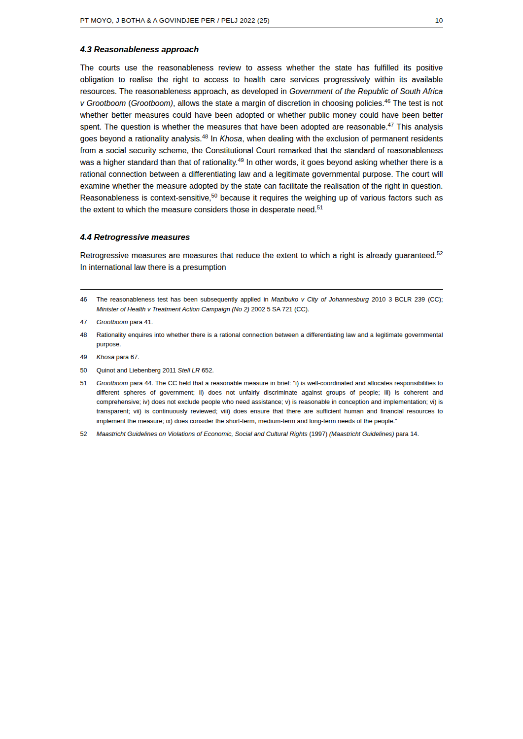PT MOYO, J BOTHA & A GOVINDJEE PER / PELJ 2022 (25) 10
4.3 Reasonableness approach
The courts use the reasonableness review to assess whether the state has fulfilled its positive obligation to realise the right to access to health care services progressively within its available resources. The reasonableness approach, as developed in Government of the Republic of South Africa v Grootboom (Grootboom), allows the state a margin of discretion in choosing policies.46 The test is not whether better measures could have been adopted or whether public money could have been better spent. The question is whether the measures that have been adopted are reasonable.47 This analysis goes beyond a rationality analysis.48 In Khosa, when dealing with the exclusion of permanent residents from a social security scheme, the Constitutional Court remarked that the standard of reasonableness was a higher standard than that of rationality.49 In other words, it goes beyond asking whether there is a rational connection between a differentiating law and a legitimate governmental purpose. The court will examine whether the measure adopted by the state can facilitate the realisation of the right in question. Reasonableness is context-sensitive,50 because it requires the weighing up of various factors such as the extent to which the measure considers those in desperate need.51
4.4 Retrogressive measures
Retrogressive measures are measures that reduce the extent to which a right is already guaranteed.52 In international law there is a presumption
46 The reasonableness test has been subsequently applied in Mazibuko v City of Johannesburg 2010 3 BCLR 239 (CC); Minister of Health v Treatment Action Campaign (No 2) 2002 5 SA 721 (CC).
47 Grootboom para 41.
48 Rationality enquires into whether there is a rational connection between a differentiating law and a legitimate governmental purpose.
49 Khosa para 67.
50 Quinot and Liebenberg 2011 Stell LR 652.
51 Grootboom para 44. The CC held that a reasonable measure in brief: "i) is well-coordinated and allocates responsibilities to different spheres of government; ii) does not unfairly discriminate against groups of people; iii) is coherent and comprehensive; iv) does not exclude people who need assistance; v) is reasonable in conception and implementation; vi) is transparent; vii) is continuously reviewed; viii) does ensure that there are sufficient human and financial resources to implement the measure; ix) does consider the short-term, medium-term and long-term needs of the people."
52 Maastricht Guidelines on Violations of Economic, Social and Cultural Rights (1997) (Maastricht Guidelines) para 14.